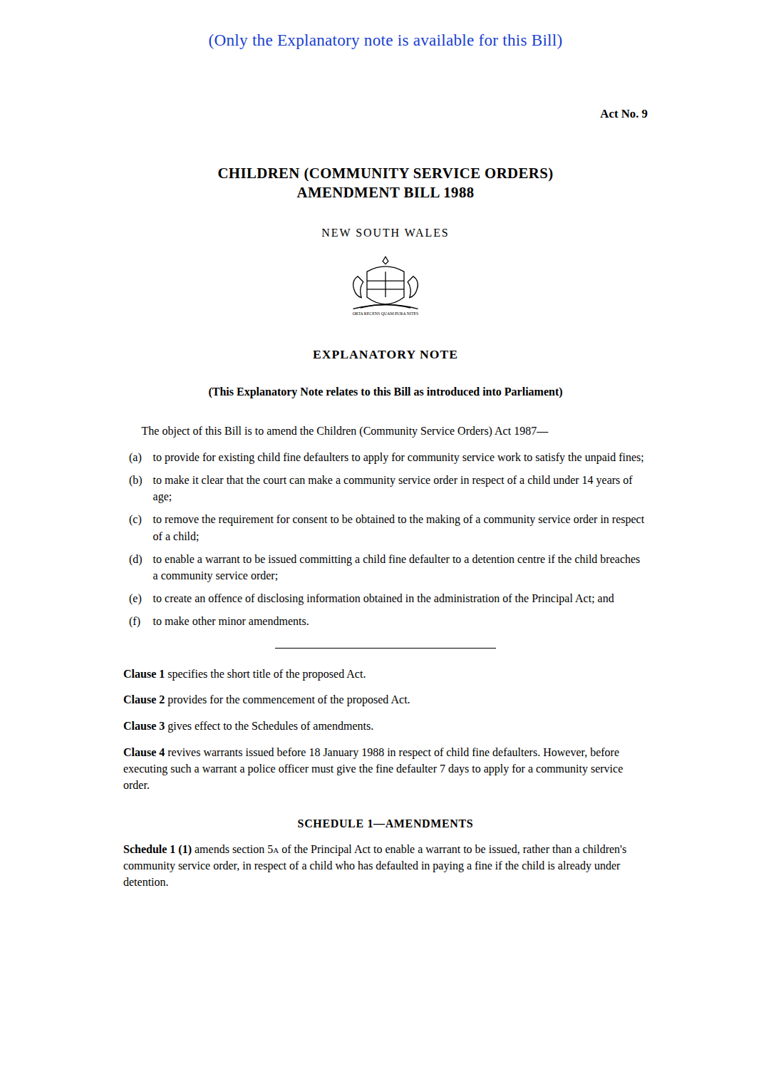(Only the Explanatory note is available for this Bill)
Act No. 9
CHILDREN (COMMUNITY SERVICE ORDERS)
AMENDMENT BILL 1988
NEW SOUTH WALES
EXPLANATORY NOTE
(This Explanatory Note relates to this Bill as introduced into Parliament)
The object of this Bill is to amend the Children (Community Service Orders) Act 1987—
(a) to provide for existing child fine defaulters to apply for community service work to satisfy the unpaid fines;
(b) to make it clear that the court can make a community service order in respect of a child under 14 years of age;
(c) to remove the requirement for consent to be obtained to the making of a community service order in respect of a child;
(d) to enable a warrant to be issued committing a child fine defaulter to a detention centre if the child breaches a community service order;
(e) to create an offence of disclosing information obtained in the administration of the Principal Act; and
(f) to make other minor amendments.
Clause 1 specifies the short title of the proposed Act.
Clause 2 provides for the commencement of the proposed Act.
Clause 3 gives effect to the Schedules of amendments.
Clause 4 revives warrants issued before 18 January 1988 in respect of child fine defaulters. However, before executing such a warrant a police officer must give the fine defaulter 7 days to apply for a community service order.
SCHEDULE 1—AMENDMENTS
Schedule 1 (1) amends section 5a of the Principal Act to enable a warrant to be issued, rather than a children's community service order, in respect of a child who has defaulted in paying a fine if the child is already under detention.